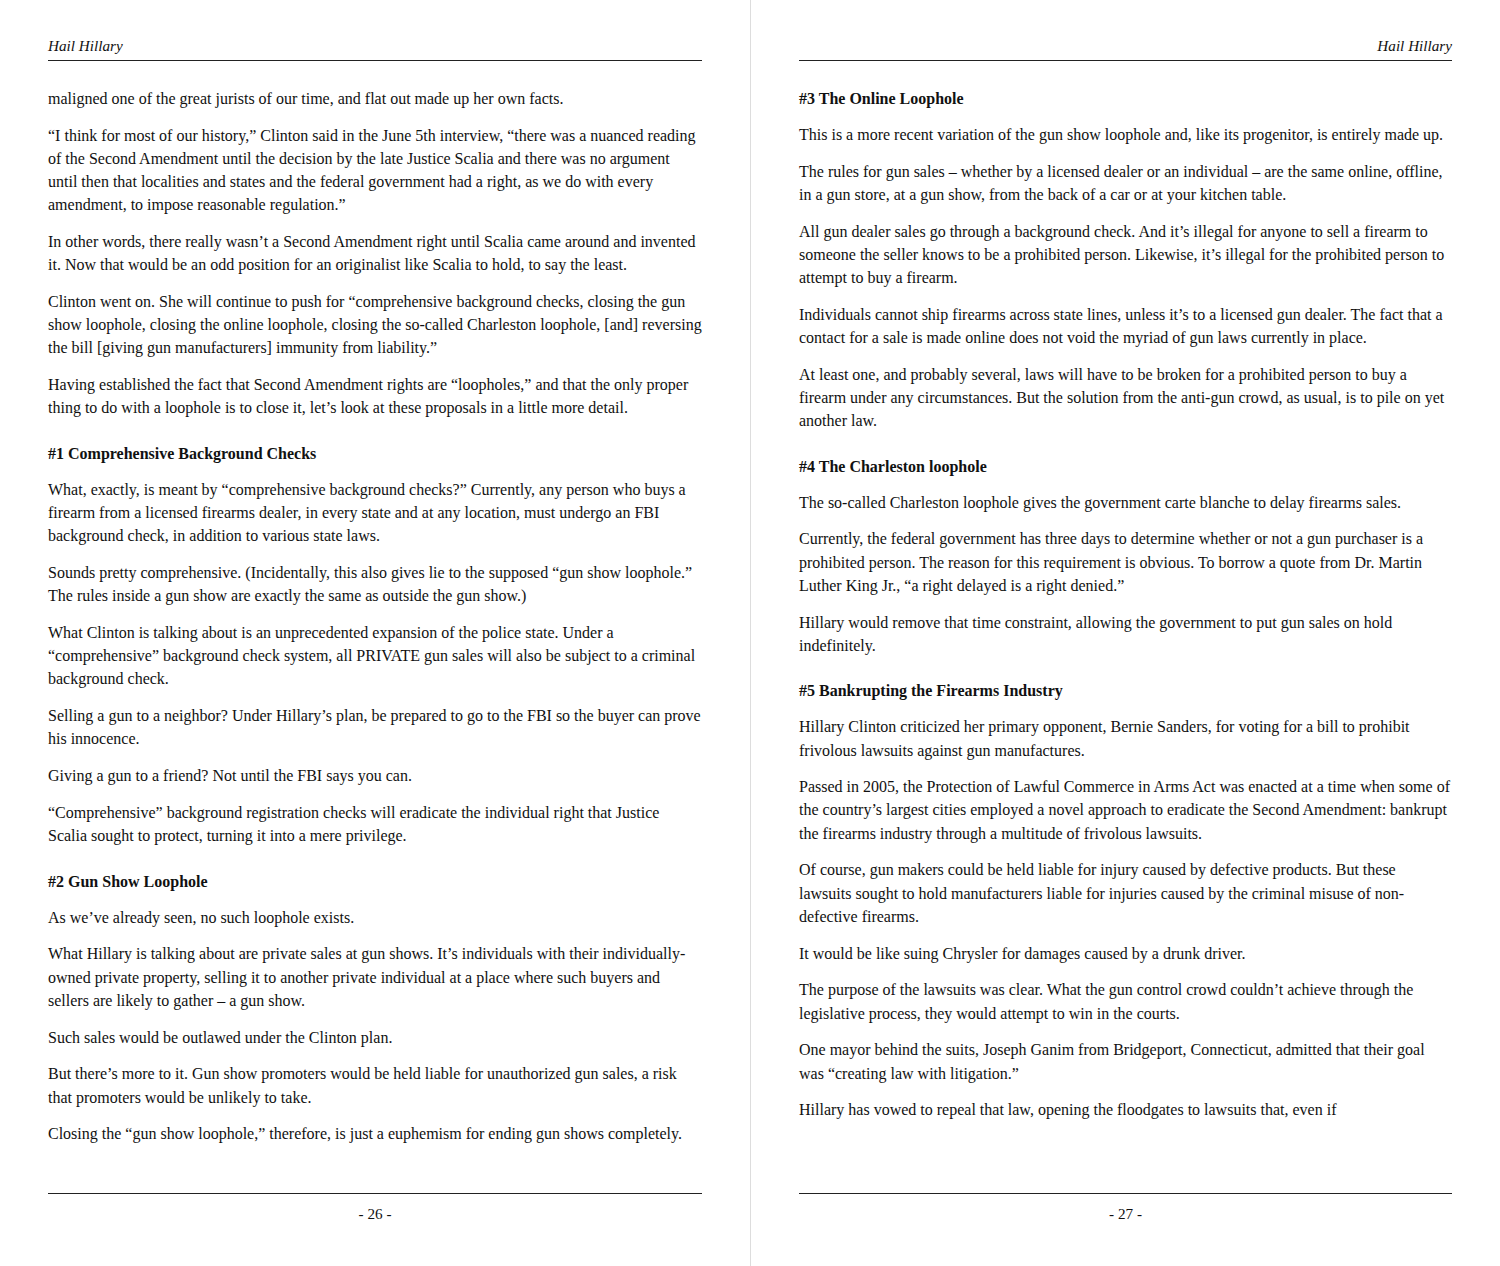Hail Hillary
maligned one of the great jurists of our time, and flat out made up her own facts.
“I think for most of our history,” Clinton said in the June 5th interview, “there was a nuanced reading of the Second Amendment until the decision by the late Justice Scalia and there was no argument until then that localities and states and the federal government had a right, as we do with every amendment, to impose reasonable regulation.”
In other words, there really wasn’t a Second Amendment right until Scalia came around and invented it. Now that would be an odd position for an originalist like Scalia to hold, to say the least.
Clinton went on. She will continue to push for “comprehensive background checks, closing the gun show loophole, closing the online loophole, closing the so-called Charleston loophole, [and] reversing the bill [giving gun manufacturers] immunity from liability.”
Having established the fact that Second Amendment rights are “loopholes,” and that the only proper thing to do with a loophole is to close it, let’s look at these proposals in a little more detail.
#1 Comprehensive Background Checks
What, exactly, is meant by “comprehensive background checks?” Currently, any person who buys a firearm from a licensed firearms dealer, in every state and at any location, must undergo an FBI background check, in addition to various state laws.
Sounds pretty comprehensive. (Incidentally, this also gives lie to the supposed “gun show loophole.” The rules inside a gun show are exactly the same as outside the gun show.)
What Clinton is talking about is an unprecedented expansion of the police state. Under a “comprehensive” background check system, all PRIVATE gun sales will also be subject to a criminal background check.
Selling a gun to a neighbor? Under Hillary’s plan, be prepared to go to the FBI so the buyer can prove his innocence.
Giving a gun to a friend? Not until the FBI says you can.
“Comprehensive” background registration checks will eradicate the individual right that Justice Scalia sought to protect, turning it into a mere privilege.
#2 Gun Show Loophole
As we’ve already seen, no such loophole exists.
What Hillary is talking about are private sales at gun shows. It’s individuals with their individually-owned private property, selling it to another private individual at a place where such buyers and sellers are likely to gather – a gun show.
Such sales would be outlawed under the Clinton plan.
But there’s more to it. Gun show promoters would be held liable for unauthorized gun sales, a risk that promoters would be unlikely to take.
Closing the “gun show loophole,” therefore, is just a euphemism for ending gun shows completely.
- 26 -
Hail Hillary
#3 The Online Loophole
This is a more recent variation of the gun show loophole and, like its progenitor, is entirely made up.
The rules for gun sales – whether by a licensed dealer or an individual – are the same online, offline, in a gun store, at a gun show, from the back of a car or at your kitchen table.
All gun dealer sales go through a background check. And it’s illegal for anyone to sell a firearm to someone the seller knows to be a prohibited person. Likewise, it’s illegal for the prohibited person to attempt to buy a firearm.
Individuals cannot ship firearms across state lines, unless it’s to a licensed gun dealer. The fact that a contact for a sale is made online does not void the myriad of gun laws currently in place.
At least one, and probably several, laws will have to be broken for a prohibited person to buy a firearm under any circumstances. But the solution from the anti-gun crowd, as usual, is to pile on yet another law.
#4 The Charleston loophole
The so-called Charleston loophole gives the government carte blanche to delay firearms sales.
Currently, the federal government has three days to determine whether or not a gun purchaser is a prohibited person. The reason for this requirement is obvious. To borrow a quote from Dr. Martin Luther King Jr., “a right delayed is a right denied.”
Hillary would remove that time constraint, allowing the government to put gun sales on hold indefinitely.
#5 Bankrupting the Firearms Industry
Hillary Clinton criticized her primary opponent, Bernie Sanders, for voting for a bill to prohibit frivolous lawsuits against gun manufactures.
Passed in 2005, the Protection of Lawful Commerce in Arms Act was enacted at a time when some of the country’s largest cities employed a novel approach to eradicate the Second Amendment: bankrupt the firearms industry through a multitude of frivolous lawsuits.
Of course, gun makers could be held liable for injury caused by defective products. But these lawsuits sought to hold manufacturers liable for injuries caused by the criminal misuse of non-defective firearms.
It would be like suing Chrysler for damages caused by a drunk driver.
The purpose of the lawsuits was clear. What the gun control crowd couldn’t achieve through the legislative process, they would attempt to win in the courts.
One mayor behind the suits, Joseph Ganim from Bridgeport, Connecticut, admitted that their goal was “creating law with litigation.”
Hillary has vowed to repeal that law, opening the floodgates to lawsuits that, even if
- 27 -